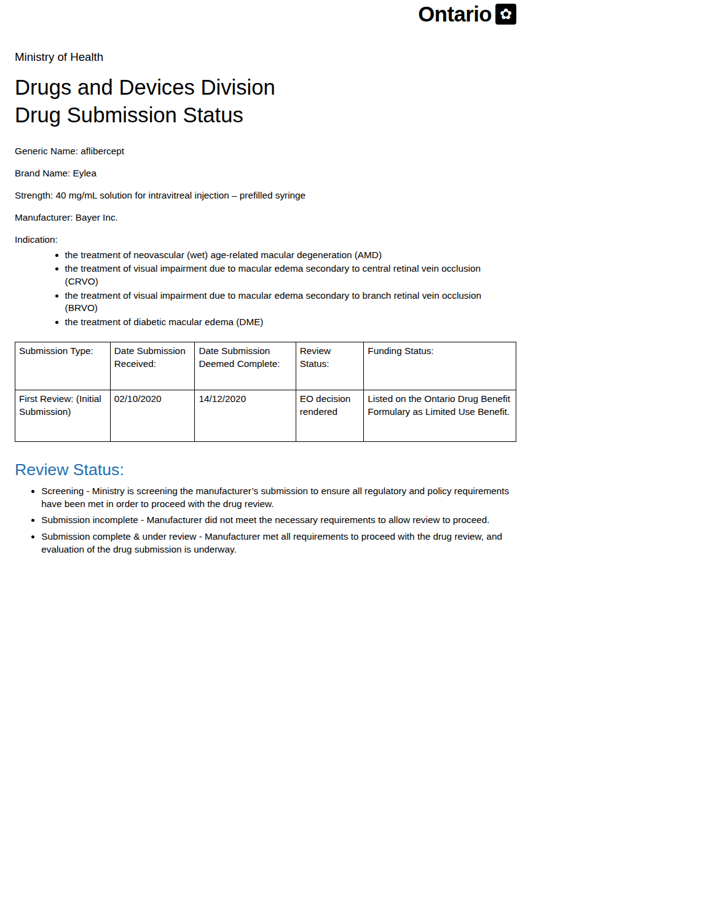Ontario✿
Ministry of Health
Drugs and Devices Division
Drug Submission Status
Generic Name: aflibercept
Brand Name: Eylea
Strength: 40 mg/mL solution for intravitreal injection – prefilled syringe
Manufacturer: Bayer Inc.
Indication:
the treatment of neovascular (wet) age-related macular degeneration (AMD)
the treatment of visual impairment due to macular edema secondary to central retinal vein occlusion (CRVO)
the treatment of visual impairment due to macular edema secondary to branch retinal vein occlusion (BRVO)
the treatment of diabetic macular edema (DME)
| Submission Type: | Date Submission Received: | Date Submission Deemed Complete: | Review Status: | Funding Status: |
| --- | --- | --- | --- | --- |
| First Review: (Initial Submission) | 02/10/2020 | 14/12/2020 | EO decision rendered | Listed on the Ontario Drug Benefit Formulary as Limited Use Benefit. |
Review Status:
Screening - Ministry is screening the manufacturer’s submission to ensure all regulatory and policy requirements have been met in order to proceed with the drug review.
Submission incomplete - Manufacturer did not meet the necessary requirements to allow review to proceed.
Submission complete & under review - Manufacturer met all requirements to proceed with the drug review, and evaluation of the drug submission is underway.